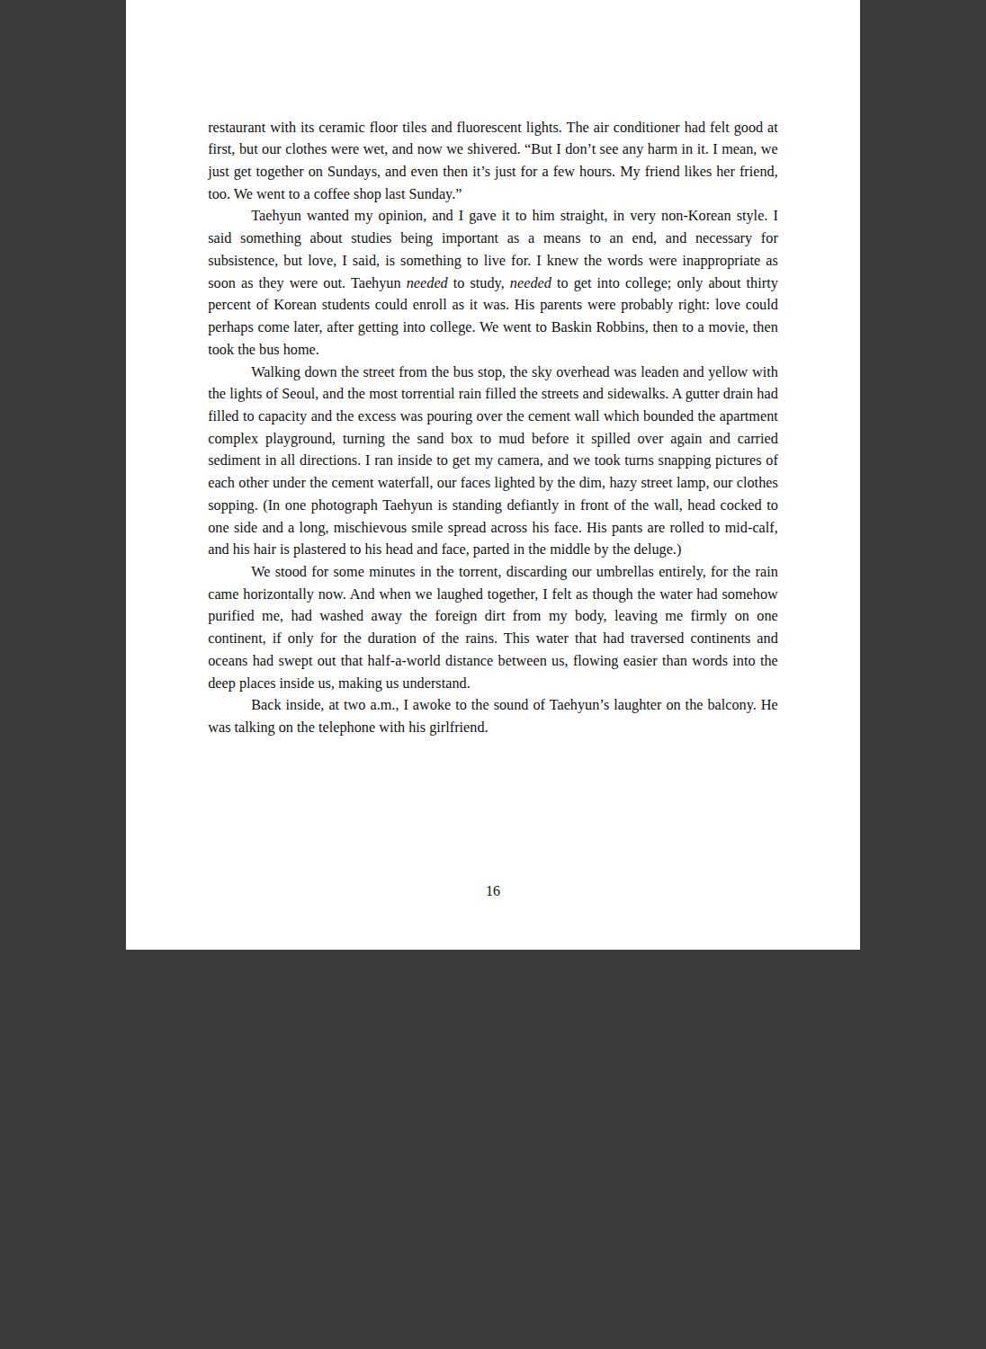restaurant with its ceramic floor tiles and fluorescent lights. The air conditioner had felt good at first, but our clothes were wet, and now we shivered. “But I don’t see any harm in it. I mean, we just get together on Sundays, and even then it’s just for a few hours. My friend likes her friend, too. We went to a coffee shop last Sunday.”
Taehyun wanted my opinion, and I gave it to him straight, in very non-Korean style. I said something about studies being important as a means to an end, and necessary for subsistence, but love, I said, is something to live for. I knew the words were inappropriate as soon as they were out. Taehyun needed to study, needed to get into college; only about thirty percent of Korean students could enroll as it was. His parents were probably right: love could perhaps come later, after getting into college. We went to Baskin Robbins, then to a movie, then took the bus home.
Walking down the street from the bus stop, the sky overhead was leaden and yellow with the lights of Seoul, and the most torrential rain filled the streets and sidewalks. A gutter drain had filled to capacity and the excess was pouring over the cement wall which bounded the apartment complex playground, turning the sand box to mud before it spilled over again and carried sediment in all directions. I ran inside to get my camera, and we took turns snapping pictures of each other under the cement waterfall, our faces lighted by the dim, hazy street lamp, our clothes sopping. (In one photograph Taehyun is standing defiantly in front of the wall, head cocked to one side and a long, mischievous smile spread across his face. His pants are rolled to mid-calf, and his hair is plastered to his head and face, parted in the middle by the deluge.)
We stood for some minutes in the torrent, discarding our umbrellas entirely, for the rain came horizontally now. And when we laughed together, I felt as though the water had somehow purified me, had washed away the foreign dirt from my body, leaving me firmly on one continent, if only for the duration of the rains. This water that had traversed continents and oceans had swept out that half-a-world distance between us, flowing easier than words into the deep places inside us, making us understand.
Back inside, at two a.m., I awoke to the sound of Taehyun’s laughter on the balcony. He was talking on the telephone with his girlfriend.
16